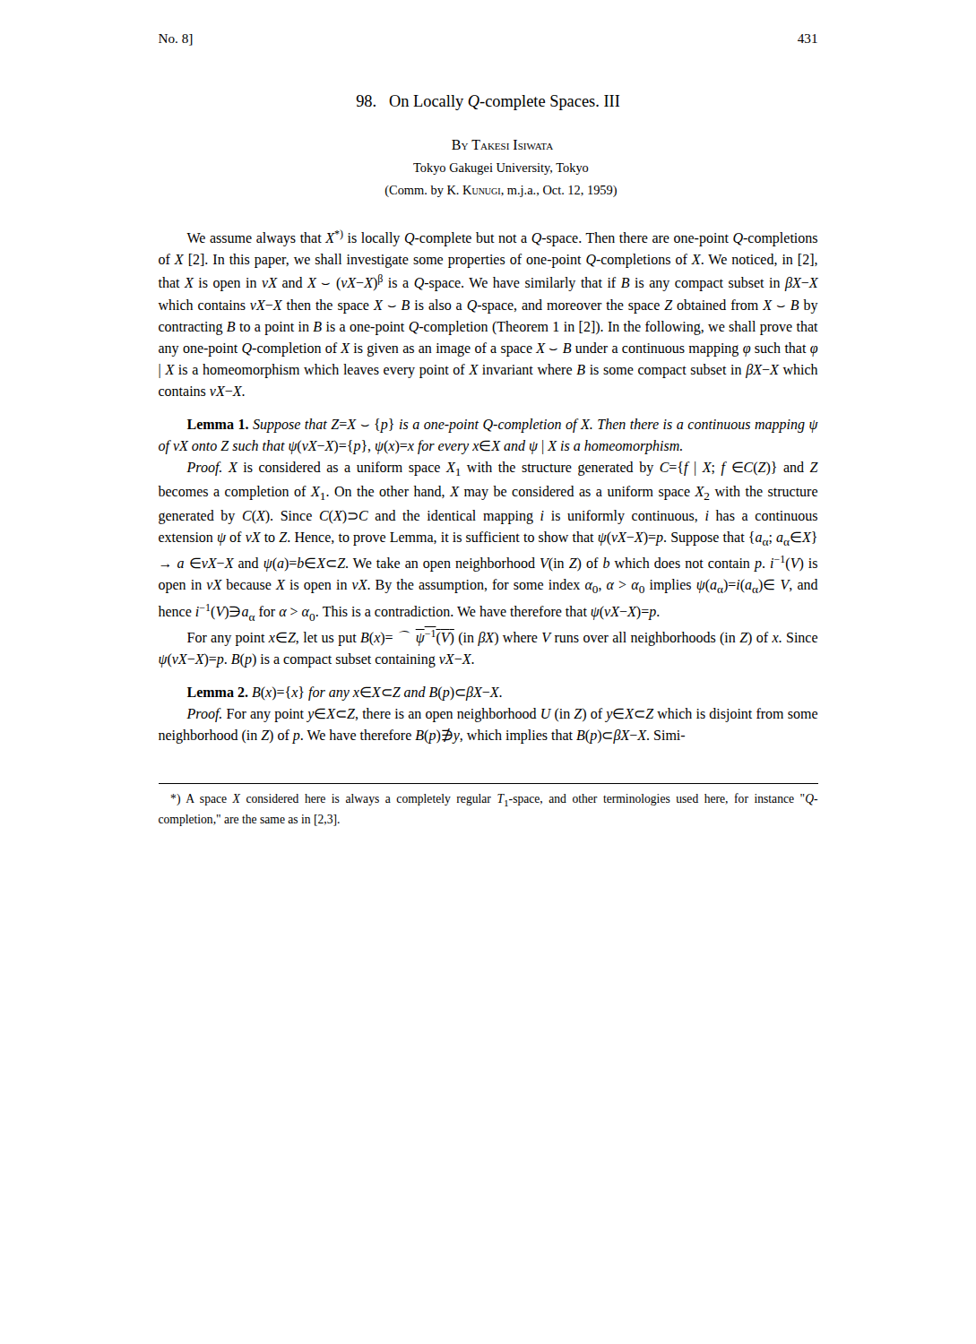No. 8] 431
98. On Locally Q-complete Spaces. III
By Takesi Isiwata
Tokyo Gakugei University, Tokyo
(Comm. by K. Kunugi, m.j.a., Oct. 12, 1959)
We assume always that X*) is locally Q-complete but not a Q-space. Then there are one-point Q-completions of X [2]. In this paper, we shall investigate some properties of one-point Q-completions of X. We noticed, in [2], that X is open in νX and X ⌣ (νX−X)β is a Q-space. We have similarly that if B is any compact subset in βX−X which contains νX−X then the space X ⌣ B is also a Q-space, and moreover the space Z obtained from X ⌣ B by contracting B to a point in B is a one-point Q-completion (Theorem 1 in [2]). In the following, we shall prove that any one-point Q-completion of X is given as an image of a space X ⌣ B under a continuous mapping φ such that φ | X is a homeomorphism which leaves every point of X invariant where B is some compact subset in βX−X which contains νX−X.
Lemma 1. Suppose that Z=X ⌣ {p} is a one-point Q-completion of X. Then there is a continuous mapping ψ of νX onto Z such that ψ(νX−X)={p}, ψ(x)=x for every x∈X and ψ | X is a homeomorphism.
Proof. X is considered as a uniform space X1 with the structure generated by C={f | X; f ∈C(Z)} and Z becomes a completion of X1. On the other hand, X may be considered as a uniform space X2 with the structure generated by C(X). Since C(X)⊃C and the identical mapping i is uniformly continuous, i has a continuous extension ψ of νX to Z. Hence, to prove Lemma, it is sufficient to show that ψ(νX−X)=p. Suppose that {aα; aα∈X} → a ∈νX−X and ψ(a)=b∈X⊂Z. We take an open neighborhood V(in Z) of b which does not contain p. i−1(V) is open in νX because X is open in νX. By the assumption, for some index α0, α > α0 implies ψ(aα)=i(aα)∈ V, and hence i−1(V)∋aα for α > α0. This is a contradiction. We have therefore that ψ(νX−X)=p.
For any point x∈Z, let us put B(x)= ⌒ ψ−1(V) (in βX) where V runs over all neighborhoods (in Z) of x. Since ψ(νX−X)=p. B(p) is a compact subset containing νX−X.
Lemma 2. B(x)={x} for any x∈X⊂Z and B(p)⊂βX−X.
Proof. For any point y∈X⊂Z, there is an open neighborhood U (in Z) of y∈X⊂Z which is disjoint from some neighborhood (in Z) of p. We have therefore B(p)∌y, which implies that B(p)⊂βX−X. Simi-
*) A space X considered here is always a completely regular T1-space, and other terminologies used here, for instance "Q-completion," are the same as in [2,3].